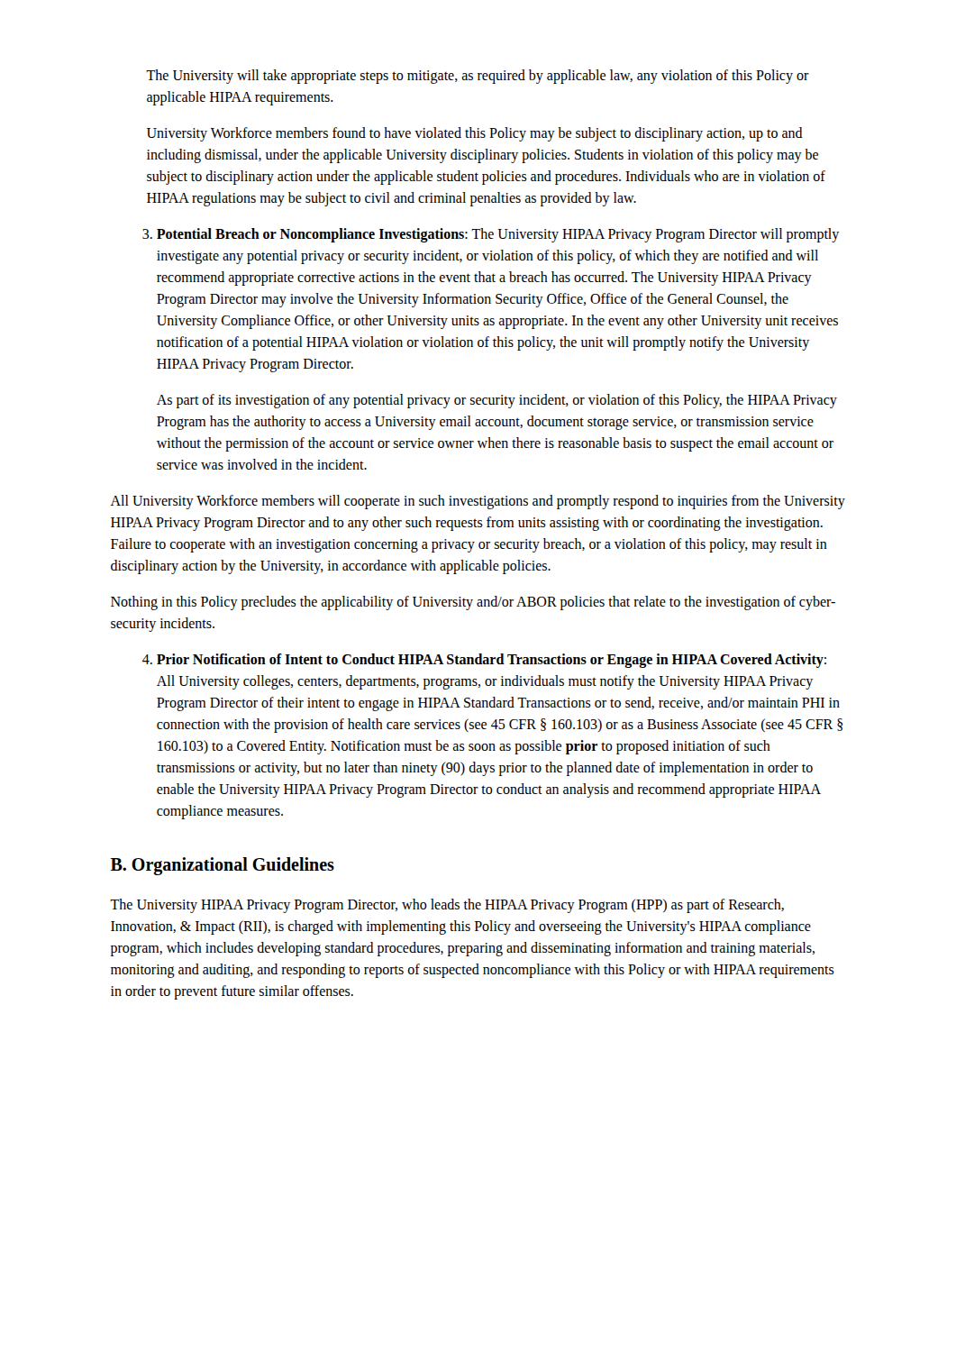The University will take appropriate steps to mitigate, as required by applicable law, any violation of this Policy or applicable HIPAA requirements.
University Workforce members found to have violated this Policy may be subject to disciplinary action, up to and including dismissal, under the applicable University disciplinary policies. Students in violation of this policy may be subject to disciplinary action under the applicable student policies and procedures. Individuals who are in violation of HIPAA regulations may be subject to civil and criminal penalties as provided by law.
Potential Breach or Noncompliance Investigations: The University HIPAA Privacy Program Director will promptly investigate any potential privacy or security incident, or violation of this policy, of which they are notified and will recommend appropriate corrective actions in the event that a breach has occurred. The University HIPAA Privacy Program Director may involve the University Information Security Office, Office of the General Counsel, the University Compliance Office, or other University units as appropriate. In the event any other University unit receives notification of a potential HIPAA violation or violation of this policy, the unit will promptly notify the University HIPAA Privacy Program Director.
As part of its investigation of any potential privacy or security incident, or violation of this Policy, the HIPAA Privacy Program has the authority to access a University email account, document storage service, or transmission service without the permission of the account or service owner when there is reasonable basis to suspect the email account or service was involved in the incident.
All University Workforce members will cooperate in such investigations and promptly respond to inquiries from the University HIPAA Privacy Program Director and to any other such requests from units assisting with or coordinating the investigation. Failure to cooperate with an investigation concerning a privacy or security breach, or a violation of this policy, may result in disciplinary action by the University, in accordance with applicable policies.
Nothing in this Policy precludes the applicability of University and/or ABOR policies that relate to the investigation of cyber-security incidents.
Prior Notification of Intent to Conduct HIPAA Standard Transactions or Engage in HIPAA Covered Activity: All University colleges, centers, departments, programs, or individuals must notify the University HIPAA Privacy Program Director of their intent to engage in HIPAA Standard Transactions or to send, receive, and/or maintain PHI in connection with the provision of health care services (see 45 CFR § 160.103) or as a Business Associate (see 45 CFR § 160.103) to a Covered Entity. Notification must be as soon as possible prior to proposed initiation of such transmissions or activity, but no later than ninety (90) days prior to the planned date of implementation in order to enable the University HIPAA Privacy Program Director to conduct an analysis and recommend appropriate HIPAA compliance measures.
B. Organizational Guidelines
The University HIPAA Privacy Program Director, who leads the HIPAA Privacy Program (HPP) as part of Research, Innovation, & Impact (RII), is charged with implementing this Policy and overseeing the University's HIPAA compliance program, which includes developing standard procedures, preparing and disseminating information and training materials, monitoring and auditing, and responding to reports of suspected noncompliance with this Policy or with HIPAA requirements in order to prevent future similar offenses.